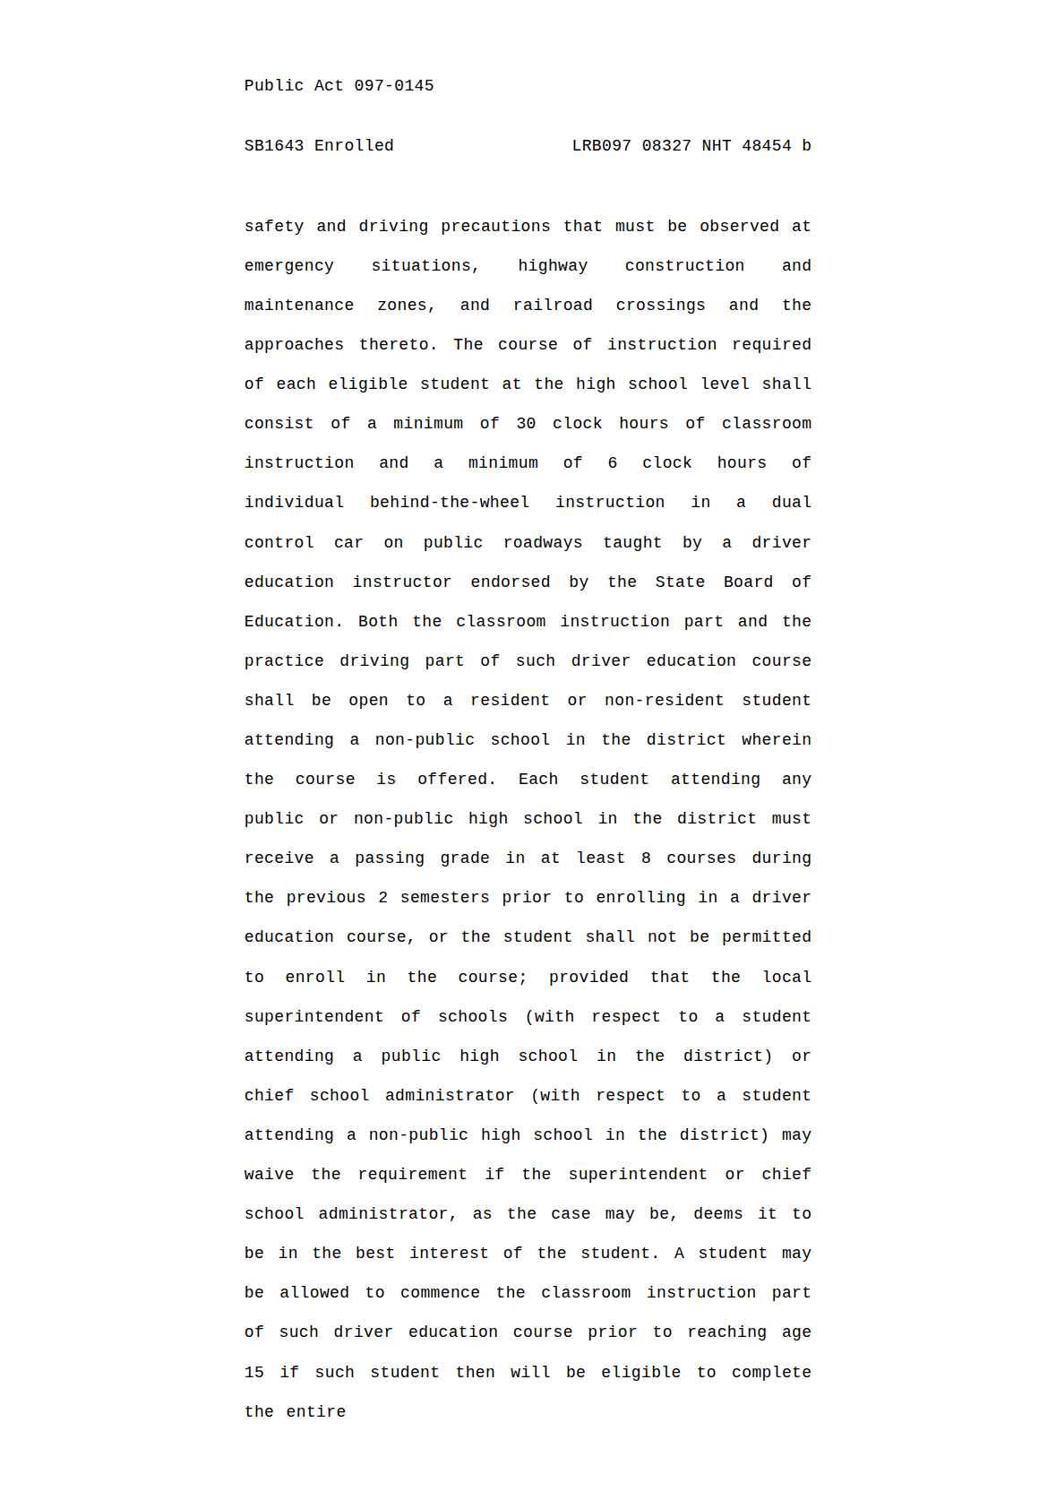Public Act 097-0145
SB1643 Enrolled LRB097 08327 NHT 48454 b
safety and driving precautions that must be observed at emergency situations, highway construction and maintenance zones, and railroad crossings and the approaches thereto. The course of instruction required of each eligible student at the high school level shall consist of a minimum of 30 clock hours of classroom instruction and a minimum of 6 clock hours of individual behind-the-wheel instruction in a dual control car on public roadways taught by a driver education instructor endorsed by the State Board of Education. Both the classroom instruction part and the practice driving part of such driver education course shall be open to a resident or non-resident student attending a non-public school in the district wherein the course is offered. Each student attending any public or non-public high school in the district must receive a passing grade in at least 8 courses during the previous 2 semesters prior to enrolling in a driver education course, or the student shall not be permitted to enroll in the course; provided that the local superintendent of schools (with respect to a student attending a public high school in the district) or chief school administrator (with respect to a student attending a non-public high school in the district) may waive the requirement if the superintendent or chief school administrator, as the case may be, deems it to be in the best interest of the student. A student may be allowed to commence the classroom instruction part of such driver education course prior to reaching age 15 if such student then will be eligible to complete the entire